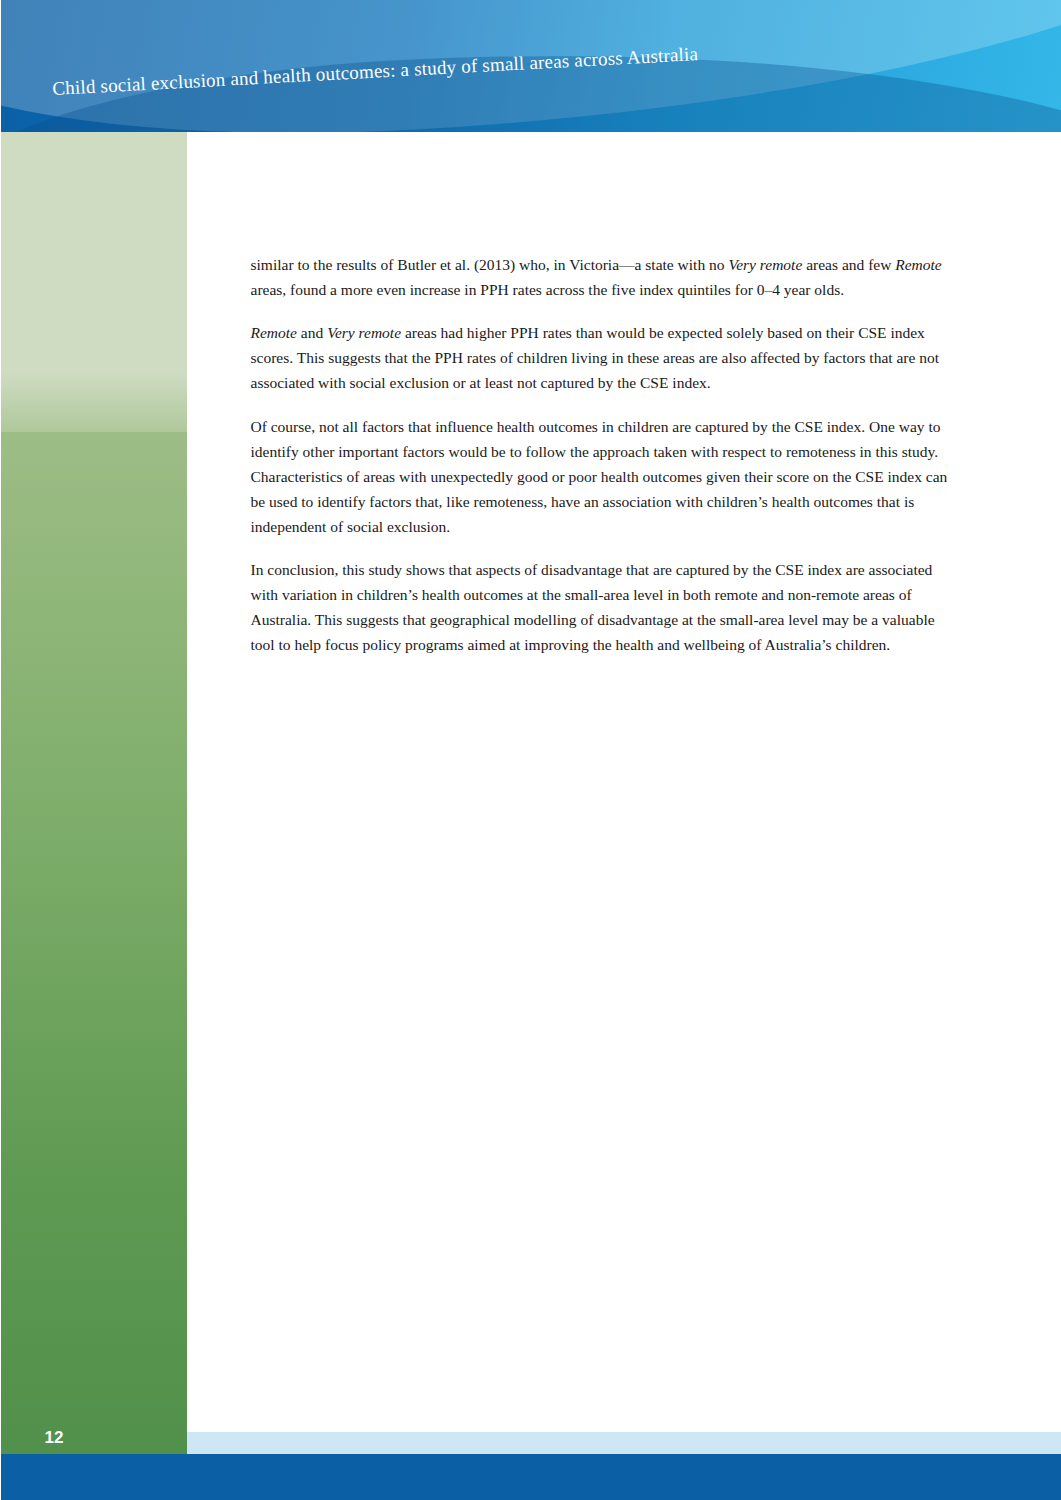Child social exclusion and health outcomes: a study of small areas across Australia
similar to the results of Butler et al. (2013) who, in Victoria—a state with no Very remote areas and few Remote areas, found a more even increase in PPH rates across the five index quintiles for 0–4 year olds.
Remote and Very remote areas had higher PPH rates than would be expected solely based on their CSE index scores. This suggests that the PPH rates of children living in these areas are also affected by factors that are not associated with social exclusion or at least not captured by the CSE index.
Of course, not all factors that influence health outcomes in children are captured by the CSE index. One way to identify other important factors would be to follow the approach taken with respect to remoteness in this study. Characteristics of areas with unexpectedly good or poor health outcomes given their score on the CSE index can be used to identify factors that, like remoteness, have an association with children’s health outcomes that is independent of social exclusion.
In conclusion, this study shows that aspects of disadvantage that are captured by the CSE index are associated with variation in children’s health outcomes at the small-area level in both remote and non-remote areas of Australia. This suggests that geographical modelling of disadvantage at the small-area level may be a valuable tool to help focus policy programs aimed at improving the health and wellbeing of Australia’s children.
12